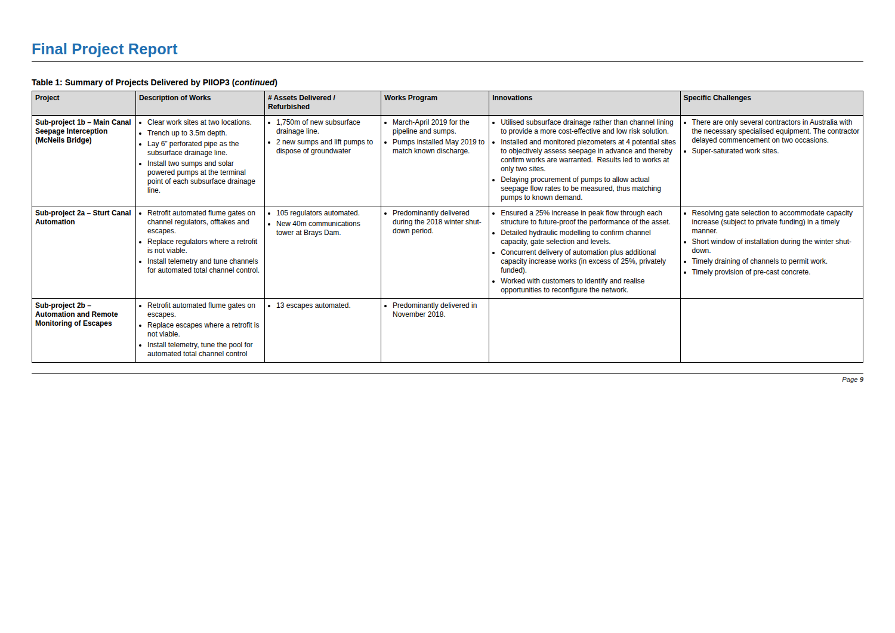Final Project Report
Table 1: Summary of Projects Delivered by PIIOP3 (continued)
| Project | Description of Works | # Assets Delivered / Refurbished | Works Program | Innovations | Specific Challenges |
| --- | --- | --- | --- | --- | --- |
| Sub-project 1b – Main Canal Seepage Interception (McNeils Bridge) | Clear work sites at two locations. Trench up to 3.5m depth. Lay 6” perforated pipe as the subsurface drainage line. Install two sumps and solar powered pumps at the terminal point of each subsurface drainage line. | 1,750m of new subsurface drainage line. 2 new sumps and lift pumps to dispose of groundwater | March-April 2019 for the pipeline and sumps. Pumps installed May 2019 to match known discharge. | Utilised subsurface drainage rather than channel lining to provide a more cost-effective and low risk solution. Installed and monitored piezometers at 4 potential sites to objectively assess seepage in advance and thereby confirm works are warranted. Results led to works at only two sites. Delaying procurement of pumps to allow actual seepage flow rates to be measured, thus matching pumps to known demand. | There are only several contractors in Australia with the necessary specialised equipment. The contractor delayed commencement on two occasions. Super-saturated work sites. |
| Sub-project 2a – Sturt Canal Automation | Retrofit automated flume gates on channel regulators, offtakes and escapes. Replace regulators where a retrofit is not viable. Install telemetry and tune channels for automated total channel control. | 105 regulators automated. New 40m communications tower at Brays Dam. | Predominantly delivered during the 2018 winter shut-down period. | Ensured a 25% increase in peak flow through each structure to future-proof the performance of the asset. Detailed hydraulic modelling to confirm channel capacity, gate selection and levels. Concurrent delivery of automation plus additional capacity increase works (in excess of 25%, privately funded). Worked with customers to identify and realise opportunities to reconfigure the network. | Resolving gate selection to accommodate capacity increase (subject to private funding) in a timely manner. Short window of installation during the winter shut-down. Timely draining of channels to permit work. Timely provision of pre-cast concrete. |
| Sub-project 2b – Automation and Remote Monitoring of Escapes | Retrofit automated flume gates on escapes. Replace escapes where a retrofit is not viable. Install telemetry, tune the pool for automated total channel control | 13 escapes automated. | Predominantly delivered in November 2018. | | |
Page 9